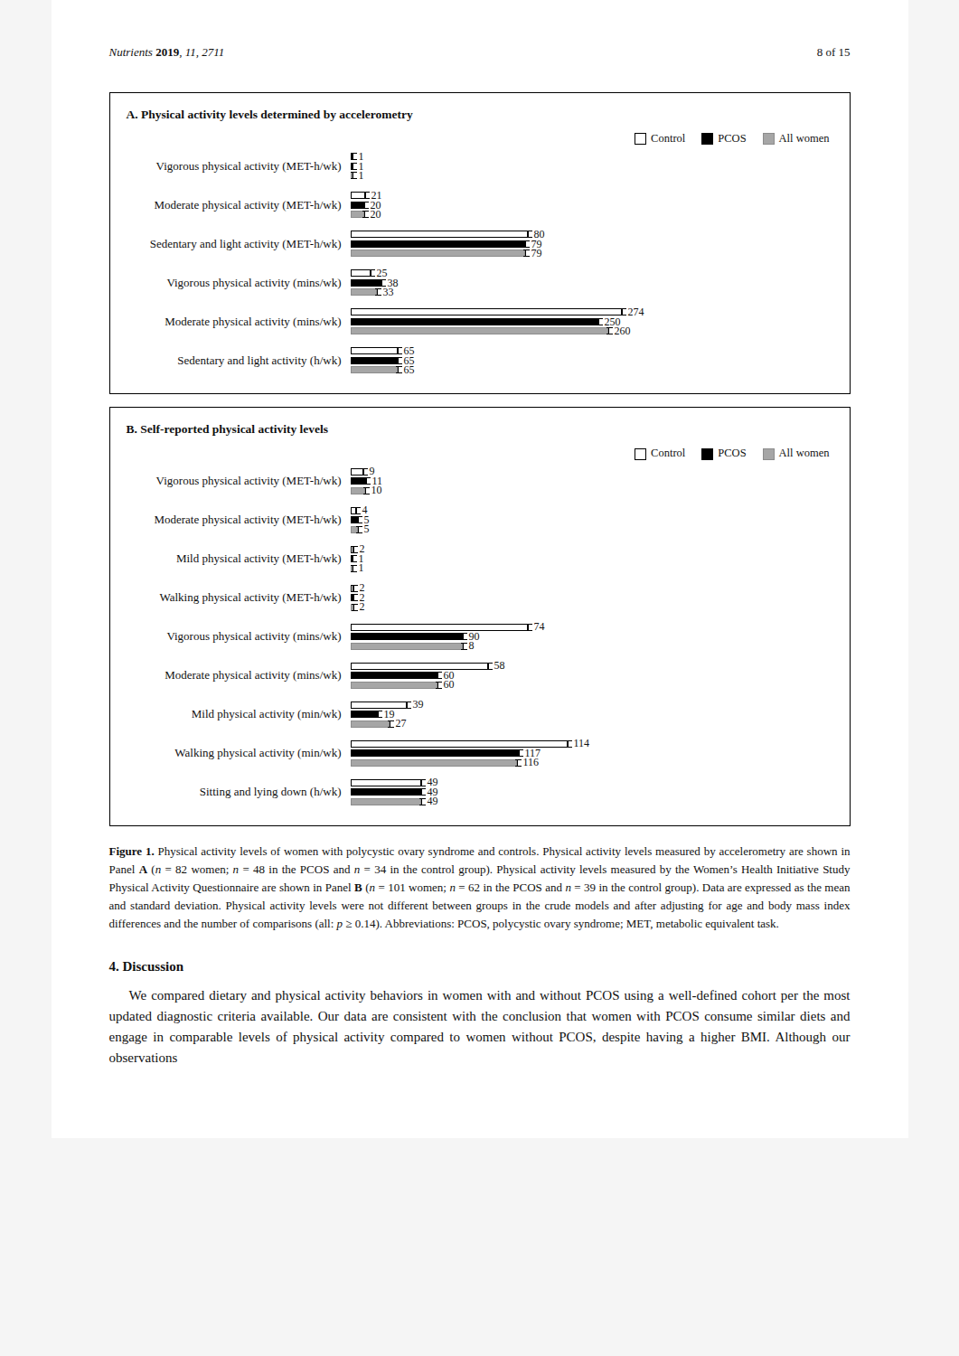Nutrients 2019, 11, 2711
8 of 15
A. Physical activity levels determined by accelerometry
Control PCOS All women
Vigorous physical activity (MET-h/wk)
1
1
1
Moderate physical activity (MET-h/wk)
21
20
20
Sedentary and light activity (MET-h/wk)
80
79
79
Vigorous physical activity (mins/wk)
25
38
33
Moderate physical activity (mins/wk)
274
250
260
Sedentary and light activity (h/wk)
65
65
65
B. Self-reported physical activity levels
Control PCOS All women
Vigorous physical activity (MET-h/wk)
9
11
10
Moderate physical activity (MET-h/wk)
4
5
5
Mild physical activity (MET-h/wk)
2
1
1
Walking physical activity (MET-h/wk)
2
2
2
Vigorous physical activity (mins/wk)
74
90
8
Moderate physical activity (mins/wk)
58
60
60
Mild physical activity (min/wk)
39
19
27
Walking physical activity (min/wk)
114
117
116
Sitting and lying down (h/wk)
49
49
49
Figure 1. Physical activity levels of women with polycystic ovary syndrome and controls. Physical activity levels measured by accelerometry are shown in Panel A (n = 82 women; n = 48 in the PCOS and n = 34 in the control group). Physical activity levels measured by the Women’s Health Initiative Study Physical Activity Questionnaire are shown in Panel B (n = 101 women; n = 62 in the PCOS and n = 39 in the control group). Data are expressed as the mean and standard deviation. Physical activity levels were not different between groups in the crude models and after adjusting for age and body mass index differences and the number of comparisons (all: p ≥ 0.14). Abbreviations: PCOS, polycystic ovary syndrome; MET, metabolic equivalent task.
4. Discussion
We compared dietary and physical activity behaviors in women with and without PCOS using a well-defined cohort per the most updated diagnostic criteria available. Our data are consistent with the conclusion that women with PCOS consume similar diets and engage in comparable levels of physical activity compared to women without PCOS, despite having a higher BMI. Although our observations